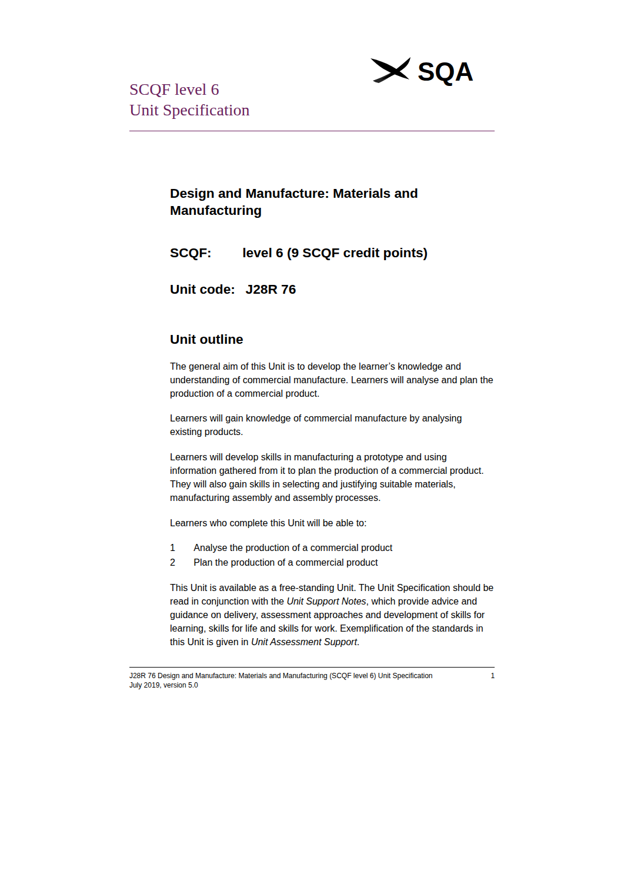SCQF level 6
Unit Specification
SQA
Design and Manufacture: Materials and Manufacturing
SCQF: level 6 (9 SCQF credit points)
Unit code: J28R 76
Unit outline
The general aim of this Unit is to develop the learner’s knowledge and understanding of commercial manufacture. Learners will analyse and plan the production of a commercial product.
Learners will gain knowledge of commercial manufacture by analysing existing products.
Learners will develop skills in manufacturing a prototype and using information gathered from it to plan the production of a commercial product. They will also gain skills in selecting and justifying suitable materials, manufacturing assembly and assembly processes.
Learners who complete this Unit will be able to:
1 Analyse the production of a commercial product
2 Plan the production of a commercial product
This Unit is available as a free-standing Unit. The Unit Specification should be read in conjunction with the Unit Support Notes, which provide advice and guidance on delivery, assessment approaches and development of skills for learning, skills for life and skills for work. Exemplification of the standards in this Unit is given in Unit Assessment Support.
J28R 76 Design and Manufacture: Materials and Manufacturing (SCQF level 6) Unit Specification
July 2019, version 5.0
1